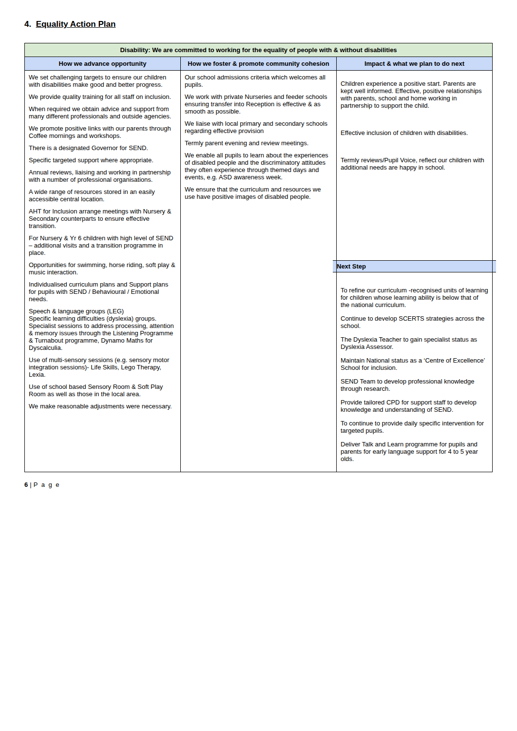4. Equality Action Plan
| Disability: We are committed to working for the equality of people with & without disabilities |
| How we advance opportunity | How we foster & promote community cohesion | Impact & what we plan to do next |
| We set challenging targets to ensure our children with disabilities make good and better progress. We provide quality training for all staff on inclusion. When required we obtain advice and support from many different professionals and outside agencies. We promote positive links with our parents through Coffee mornings and workshops. There is a designated Governor for SEND. Specific targeted support where appropriate. Annual reviews, liaising and working in partnership with a number of professional organisations. A wide range of resources stored in an easily accessible central location. AHT for Inclusion arrange meetings with Nursery & Secondary counterparts to ensure effective transition. For Nursery & Yr 6 children with high level of SEND – additional visits and a transition programme in place. Opportunities for swimming, horse riding, soft play & music interaction. Individualised curriculum plans and Support plans for pupils with SEND / Behavioural / Emotional needs. Speech & language groups (LEG) Specific learning difficulties (dyslexia) groups. Specialist sessions to address processing, attention & memory issues through the Listening Programme & Turnabout programme, Dynamo Maths for Dyscalculia. Use of multi-sensory sessions (e.g. sensory motor integration sessions)- Life Skills, Lego Therapy, Lexia. Use of school based Sensory Room & Soft Play Room as well as those in the local area. We make reasonable adjustments were necessary. | Our school admissions criteria which welcomes all pupils. We work with private Nurseries and feeder schools ensuring transfer into Reception is effective & as smooth as possible. We liaise with local primary and secondary schools regarding effective provision Termly parent evening and review meetings. We enable all pupils to learn about the experiences of disabled people and the discriminatory attitudes they often experience through themed days and events, e.g. ASD awareness week. We ensure that the curriculum and resources we use have positive images of disabled people. | Children experience a positive start. Parents are kept well informed. Effective, positive relationships with parents, school and home working in partnership to support the child. Effective inclusion of children with disabilities. Termly reviews/Pupil Voice, reflect our children with additional needs are happy in school. Next Step To refine our curriculum -recognised units of learning for children whose learning ability is below that of the national curriculum. Continue to develop SCERTS strategies across the school. The Dyslexia Teacher to gain specialist status as Dyslexia Assessor. Maintain National status as a ‘Centre of Excellence’ School for inclusion. SEND Team to develop professional knowledge through research. Provide tailored CPD for support staff to develop knowledge and understanding of SEND. To continue to provide daily specific intervention for targeted pupils. Deliver Talk and Learn programme for pupils and parents for early language support for 4 to 5 year olds. |
6|P a g e